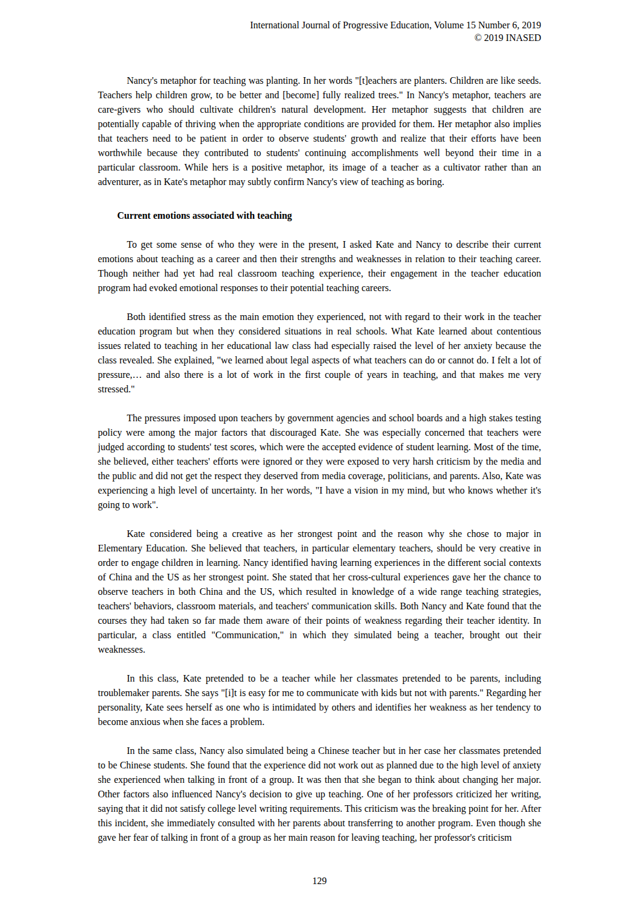International Journal of Progressive Education, Volume 15 Number 6, 2019
© 2019 INASED
Nancy's metaphor for teaching was planting. In her words "[t]eachers are planters. Children are like seeds. Teachers help children grow, to be better and [become] fully realized trees." In Nancy's metaphor, teachers are care-givers who should cultivate children's natural development. Her metaphor suggests that children are potentially capable of thriving when the appropriate conditions are provided for them. Her metaphor also implies that teachers need to be patient in order to observe students' growth and realize that their efforts have been worthwhile because they contributed to students' continuing accomplishments well beyond their time in a particular classroom. While hers is a positive metaphor, its image of a teacher as a cultivator rather than an adventurer, as in Kate's metaphor may subtly confirm Nancy's view of teaching as boring.
Current emotions associated with teaching
To get some sense of who they were in the present, I asked Kate and Nancy to describe their current emotions about teaching as a career and then their strengths and weaknesses in relation to their teaching career. Though neither had yet had real classroom teaching experience, their engagement in the teacher education program had evoked emotional responses to their potential teaching careers.
Both identified stress as the main emotion they experienced, not with regard to their work in the teacher education program but when they considered situations in real schools. What Kate learned about contentious issues related to teaching in her educational law class had especially raised the level of her anxiety because the class revealed. She explained, "we learned about legal aspects of what teachers can do or cannot do. I felt a lot of pressure,… and also there is a lot of work in the first couple of years in teaching, and that makes me very stressed."
The pressures imposed upon teachers by government agencies and school boards and a high stakes testing policy were among the major factors that discouraged Kate. She was especially concerned that teachers were judged according to students' test scores, which were the accepted evidence of student learning. Most of the time, she believed, either teachers' efforts were ignored or they were exposed to very harsh criticism by the media and the public and did not get the respect they deserved from media coverage, politicians, and parents. Also, Kate was experiencing a high level of uncertainty. In her words, "I have a vision in my mind, but who knows whether it's going to work".
Kate considered being a creative as her strongest point and the reason why she chose to major in Elementary Education. She believed that teachers, in particular elementary teachers, should be very creative in order to engage children in learning. Nancy identified having learning experiences in the different social contexts of China and the US as her strongest point. She stated that her cross-cultural experiences gave her the chance to observe teachers in both China and the US, which resulted in knowledge of a wide range teaching strategies, teachers' behaviors, classroom materials, and teachers' communication skills. Both Nancy and Kate found that the courses they had taken so far made them aware of their points of weakness regarding their teacher identity. In particular, a class entitled "Communication," in which they simulated being a teacher, brought out their weaknesses.
In this class, Kate pretended to be a teacher while her classmates pretended to be parents, including troublemaker parents. She says "[i]t is easy for me to communicate with kids but not with parents." Regarding her personality, Kate sees herself as one who is intimidated by others and identifies her weakness as her tendency to become anxious when she faces a problem.
In the same class, Nancy also simulated being a Chinese teacher but in her case her classmates pretended to be Chinese students. She found that the experience did not work out as planned due to the high level of anxiety she experienced when talking in front of a group. It was then that she began to think about changing her major. Other factors also influenced Nancy's decision to give up teaching. One of her professors criticized her writing, saying that it did not satisfy college level writing requirements. This criticism was the breaking point for her. After this incident, she immediately consulted with her parents about transferring to another program. Even though she gave her fear of talking in front of a group as her main reason for leaving teaching, her professor's criticism
129